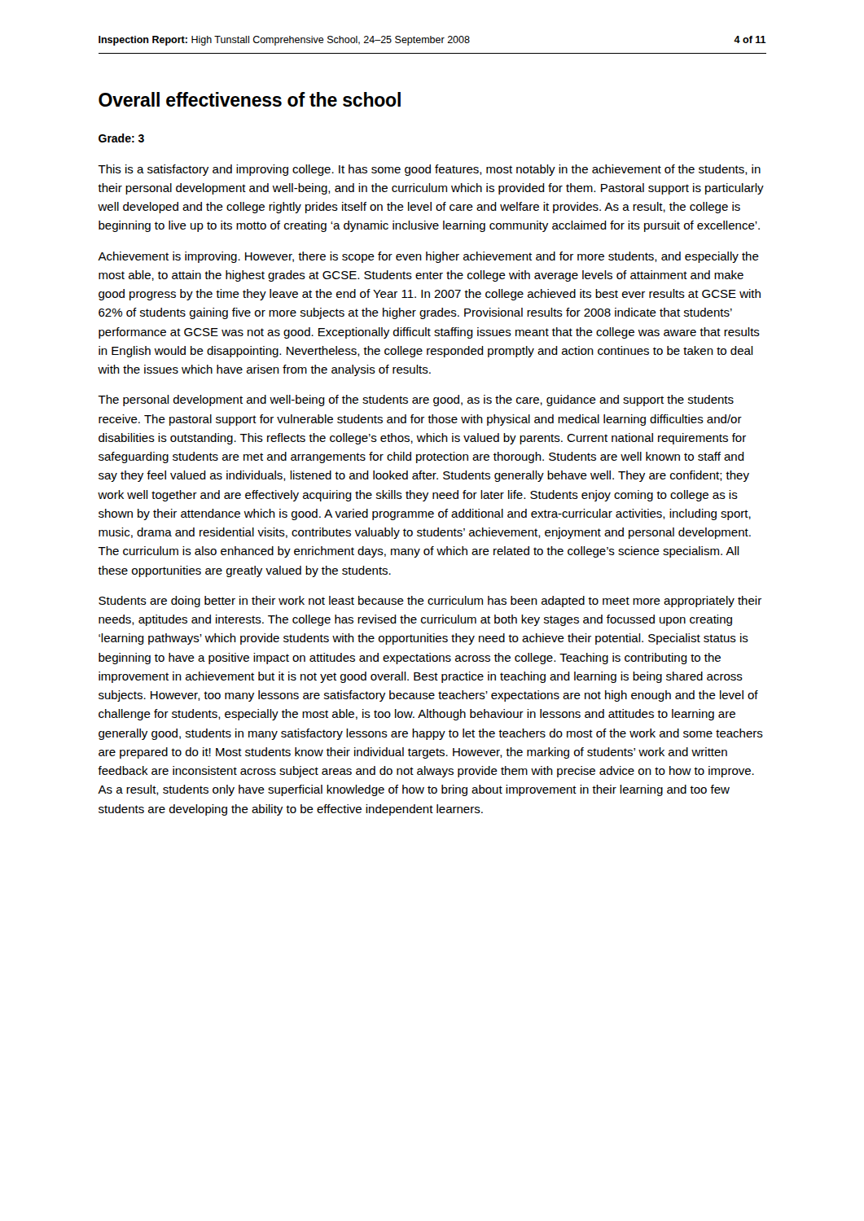Inspection Report: High Tunstall Comprehensive School, 24–25 September 2008
4 of 11
Overall effectiveness of the school
Grade: 3
This is a satisfactory and improving college. It has some good features, most notably in the achievement of the students, in their personal development and well-being, and in the curriculum which is provided for them. Pastoral support is particularly well developed and the college rightly prides itself on the level of care and welfare it provides. As a result, the college is beginning to live up to its motto of creating ‘a dynamic inclusive learning community acclaimed for its pursuit of excellence’.
Achievement is improving. However, there is scope for even higher achievement and for more students, and especially the most able, to attain the highest grades at GCSE. Students enter the college with average levels of attainment and make good progress by the time they leave at the end of Year 11. In 2007 the college achieved its best ever results at GCSE with 62% of students gaining five or more subjects at the higher grades. Provisional results for 2008 indicate that students’ performance at GCSE was not as good. Exceptionally difficult staffing issues meant that the college was aware that results in English would be disappointing. Nevertheless, the college responded promptly and action continues to be taken to deal with the issues which have arisen from the analysis of results.
The personal development and well-being of the students are good, as is the care, guidance and support the students receive. The pastoral support for vulnerable students and for those with physical and medical learning difficulties and/or disabilities is outstanding. This reflects the college’s ethos, which is valued by parents. Current national requirements for safeguarding students are met and arrangements for child protection are thorough. Students are well known to staff and say they feel valued as individuals, listened to and looked after. Students generally behave well. They are confident; they work well together and are effectively acquiring the skills they need for later life. Students enjoy coming to college as is shown by their attendance which is good. A varied programme of additional and extra-curricular activities, including sport, music, drama and residential visits, contributes valuably to students’ achievement, enjoyment and personal development. The curriculum is also enhanced by enrichment days, many of which are related to the college’s science specialism. All these opportunities are greatly valued by the students.
Students are doing better in their work not least because the curriculum has been adapted to meet more appropriately their needs, aptitudes and interests. The college has revised the curriculum at both key stages and focussed upon creating ‘learning pathways’ which provide students with the opportunities they need to achieve their potential. Specialist status is beginning to have a positive impact on attitudes and expectations across the college. Teaching is contributing to the improvement in achievement but it is not yet good overall. Best practice in teaching and learning is being shared across subjects. However, too many lessons are satisfactory because teachers’ expectations are not high enough and the level of challenge for students, especially the most able, is too low. Although behaviour in lessons and attitudes to learning are generally good, students in many satisfactory lessons are happy to let the teachers do most of the work and some teachers are prepared to do it! Most students know their individual targets. However, the marking of students’ work and written feedback are inconsistent across subject areas and do not always provide them with precise advice on to how to improve. As a result, students only have superficial knowledge of how to bring about improvement in their learning and too few students are developing the ability to be effective independent learners.